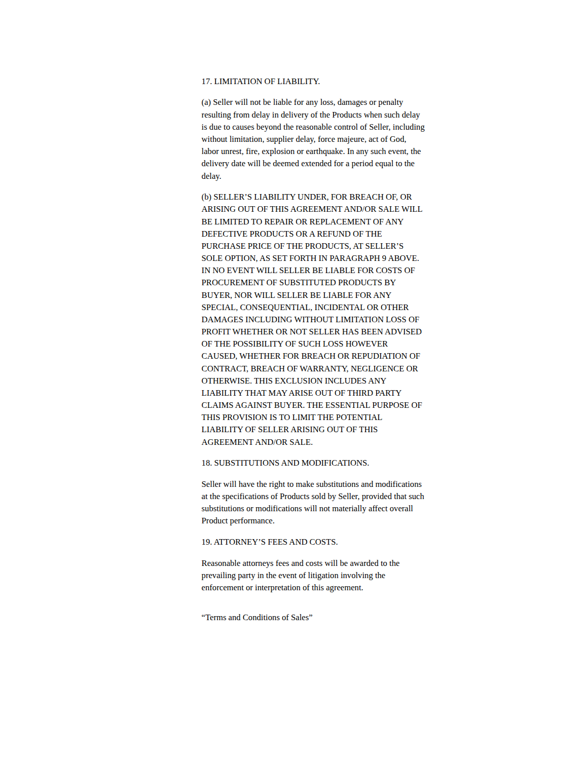17. LIMITATION OF LIABILITY.
(a) Seller will not be liable for any loss, damages or penalty resulting from delay in delivery of the Products when such delay is due to causes beyond the reasonable control of Seller, including without limitation, supplier delay, force majeure, act of God, labor unrest, fire, explosion or earthquake. In any such event, the delivery date will be deemed extended for a period equal to the delay.
(b) Seller’s liability under, for breach of, or arising out of this agreement and/or sale will be limited to repair or replacement of any defective products or a refund of the purchase price of the products, at Seller’s sole option, as set forth in paragraph 9 above. In no event will Seller be liable for costs of procurement of substituted products by buyer, nor will Seller be liable for any special, consequential, incidental or other damages including without limitation loss of profit whether or not Seller has been advised of the possibility of such loss however caused, whether for breach or repudiation of contract, breach of warranty, negligence or otherwise. This exclusion includes any liability that may arise out of third party claims against buyer. The essential purpose of this provision is to limit the potential liability of Seller arising out of this agreement and/or sale.
18. SUBSTITUTIONS AND MODIFICATIONS.
Seller will have the right to make substitutions and modifications at the specifications of Products sold by Seller, provided that such substitutions or modifications will not materially affect overall Product performance.
19. ATTORNEY’S FEES AND COSTS.
Reasonable attorneys fees and costs will be awarded to the prevailing party in the event of litigation involving the enforcement or interpretation of this agreement.
“Terms and Conditions of Sales”